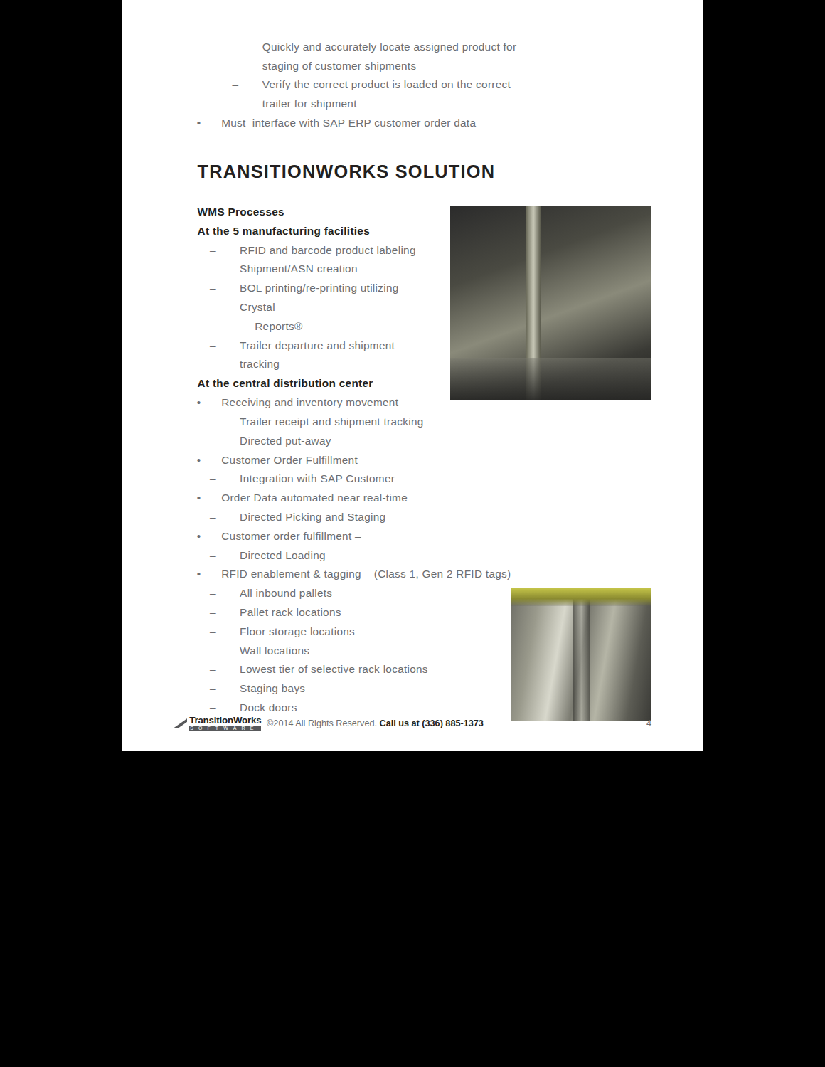–Quickly and accurately locate assigned product for
staging of customer shipments
–Verify the correct product is loaded on the correct
trailer for shipment
•Must interface with SAP ERP customer order data
TRANSITIONWORKS SOLUTION
WMS Processes
At the 5 manufacturing facilities
–RFID and barcode product labeling
–Shipment/ASN creation
–BOL printing/re-printing utilizing Crystal
Reports®
–Trailer departure and shipment tracking
At the central distribution center
•Receiving and inventory movement
–Trailer receipt and shipment tracking
–Directed put-away
•Customer Order Fulfillment
–Integration with SAP Customer
•Order Data automated near real-time
–Directed Picking and Staging
•Customer order fulfillment –
–Directed Loading
•RFID enablement & tagging – (Class 1, Gen 2 RFID tags)
–All inbound pallets
–Pallet rack locations
–Floor storage locations
–Wall locations
–Lowest tier of selective rack locations
–Staging bays
–Dock doors
TransitionWorks S O F T W A R E ©2014 All Rights Reserved. Call us at (336) 885-1373 4